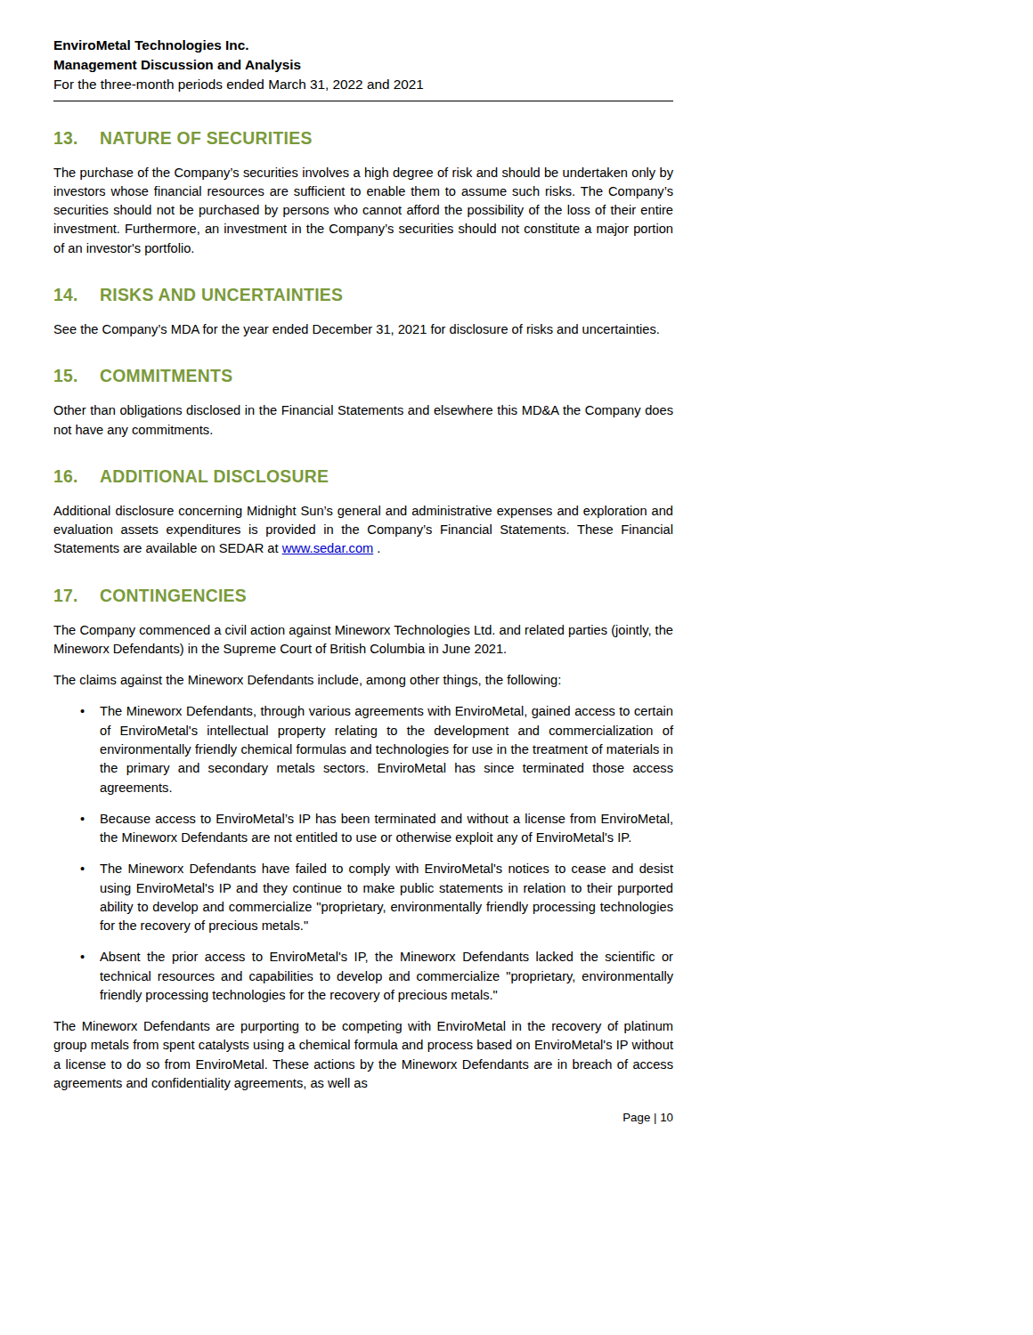EnviroMetal Technologies Inc.
Management Discussion and Analysis
For the three-month periods ended March 31, 2022 and 2021
13. NATURE OF SECURITIES
The purchase of the Company’s securities involves a high degree of risk and should be undertaken only by investors whose financial resources are sufficient to enable them to assume such risks. The Company’s securities should not be purchased by persons who cannot afford the possibility of the loss of their entire investment. Furthermore, an investment in the Company’s securities should not constitute a major portion of an investor's portfolio.
14. RISKS AND UNCERTAINTIES
See the Company’s MDA for the year ended December 31, 2021 for disclosure of risks and uncertainties.
15. COMMITMENTS
Other than obligations disclosed in the Financial Statements and elsewhere this MD&A the Company does not have any commitments.
16. ADDITIONAL DISCLOSURE
Additional disclosure concerning Midnight Sun’s general and administrative expenses and exploration and evaluation assets expenditures is provided in the Company’s Financial Statements. These Financial Statements are available on SEDAR at www.sedar.com .
17. CONTINGENCIES
The Company commenced a civil action against Mineworx Technologies Ltd. and related parties (jointly, the Mineworx Defendants) in the Supreme Court of British Columbia in June 2021.
The claims against the Mineworx Defendants include, among other things, the following:
The Mineworx Defendants, through various agreements with EnviroMetal, gained access to certain of EnviroMetal's intellectual property relating to the development and commercialization of environmentally friendly chemical formulas and technologies for use in the treatment of materials in the primary and secondary metals sectors. EnviroMetal has since terminated those access agreements.
Because access to EnviroMetal’s IP has been terminated and without a license from EnviroMetal, the Mineworx Defendants are not entitled to use or otherwise exploit any of EnviroMetal's IP.
The Mineworx Defendants have failed to comply with EnviroMetal's notices to cease and desist using EnviroMetal's IP and they continue to make public statements in relation to their purported ability to develop and commercialize "proprietary, environmentally friendly processing technologies for the recovery of precious metals."
Absent the prior access to EnviroMetal's IP, the Mineworx Defendants lacked the scientific or technical resources and capabilities to develop and commercialize "proprietary, environmentally friendly processing technologies for the recovery of precious metals."
The Mineworx Defendants are purporting to be competing with EnviroMetal in the recovery of platinum group metals from spent catalysts using a chemical formula and process based on EnviroMetal's IP without a license to do so from EnviroMetal. These actions by the Mineworx Defendants are in breach of access agreements and confidentiality agreements, as well as
Page | 10